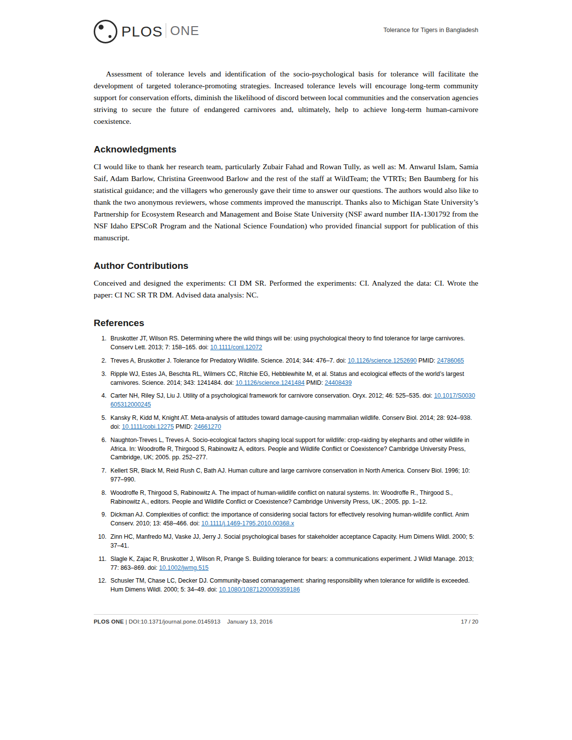PLOSONE
Tolerance for Tigers in Bangladesh
Assessment of tolerance levels and identification of the socio-psychological basis for tolerance will facilitate the development of targeted tolerance-promoting strategies. Increased tolerance levels will encourage long-term community support for conservation efforts, diminish the likelihood of discord between local communities and the conservation agencies striving to secure the future of endangered carnivores and, ultimately, help to achieve long-term human-carnivore coexistence.
Acknowledgments
CI would like to thank her research team, particularly Zubair Fahad and Rowan Tully, as well as: M. Anwarul Islam, Samia Saif, Adam Barlow, Christina Greenwood Barlow and the rest of the staff at WildTeam; the VTRTs; Ben Baumberg for his statistical guidance; and the villagers who generously gave their time to answer our questions. The authors would also like to thank the two anonymous reviewers, whose comments improved the manuscript. Thanks also to Michigan State University’s Partnership for Ecosystem Research and Management and Boise State University (NSF award number IIA-1301792 from the NSF Idaho EPSCoR Program and the National Science Foundation) who provided financial support for publication of this manuscript.
Author Contributions
Conceived and designed the experiments: CI DM SR. Performed the experiments: CI. Analyzed the data: CI. Wrote the paper: CI NC SR TR DM. Advised data analysis: NC.
References
Bruskotter JT, Wilson RS. Determining where the wild things will be: using psychological theory to find tolerance for large carnivores. Conserv Lett. 2013; 7: 158–165. doi: 10.1111/conl.12072
Treves A, Bruskotter J. Tolerance for Predatory Wildlife. Science. 2014; 344: 476–7. doi: 10.1126/science.1252690 PMID: 24786065
Ripple WJ, Estes JA, Beschta RL, Wilmers CC, Ritchie EG, Hebblewhite M, et al. Status and ecological effects of the world’s largest carnivores. Science. 2014; 343: 1241484. doi: 10.1126/science.1241484 PMID: 24408439
Carter NH, Riley SJ, Liu J. Utility of a psychological framework for carnivore conservation. Oryx. 2012; 46: 525–535. doi: 10.1017/S0030605312000245
Kansky R, Kidd M, Knight AT. Meta-analysis of attitudes toward damage-causing mammalian wildlife. Conserv Biol. 2014; 28: 924–938. doi: 10.1111/cobi.12275 PMID: 24661270
Naughton-Treves L, Treves A. Socio-ecological factors shaping local support for wildlife: crop-raiding by elephants and other wildlife in Africa. In: Woodroffe R, Thirgood S, Rabinowitz A, editors. People and Wildlife Conflict or Coexistence? Cambridge University Press, Cambridge, UK; 2005. pp. 252–277.
Kellert SR, Black M, Reid Rush C, Bath AJ. Human culture and large carnivore conservation in North America. Conserv Biol. 1996; 10: 977–990.
Woodroffe R, Thirgood S, Rabinowitz A. The impact of human-wildlife conflict on natural systems. In: Woodroffe R., Thirgood S., Rabinowitz A., editors. People and Wildlife Conflict or Coexistence? Cambridge University Press, UK.; 2005. pp. 1–12.
Dickman AJ. Complexities of conflict: the importance of considering social factors for effectively resolving human-wildlife conflict. Anim Conserv. 2010; 13: 458–466. doi: 10.1111/j.1469-1795.2010.00368.x
Zinn HC, Manfredo MJ, Vaske JJ, Jerry J. Social psychological bases for stakeholder acceptance Capacity. Hum Dimens Wildl. 2000; 5: 37–41.
Slagle K, Zajac R, Bruskotter J, Wilson R, Prange S. Building tolerance for bears: a communications experiment. J Wildl Manage. 2013; 77: 863–869. doi: 10.1002/jwmg.515
Schusler TM, Chase LC, Decker DJ. Community-based comanagement: sharing responsibility when tolerance for wildlife is exceeded. Hum Dimens Wildl. 2000; 5: 34–49. doi: 10.1080/10871200009359186
PLOS ONE | DOI:10.1371/journal.pone.0145913 January 13, 2016
17 / 20